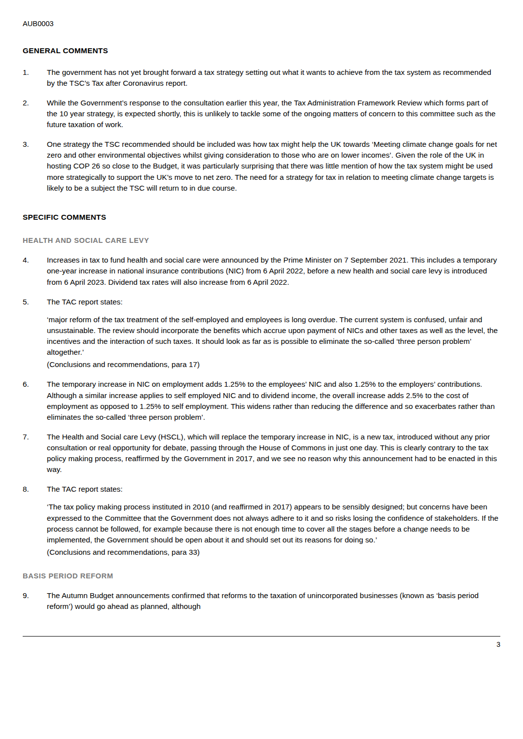AUB0003
GENERAL COMMENTS
1. The government has not yet brought forward a tax strategy setting out what it wants to achieve from the tax system as recommended by the TSC’s Tax after Coronavirus report.
2. While the Government’s response to the consultation earlier this year, the Tax Administration Framework Review which forms part of the 10 year strategy, is expected shortly, this is unlikely to tackle some of the ongoing matters of concern to this committee such as the future taxation of work.
3. One strategy the TSC recommended should be included was how tax might help the UK towards ‘Meeting climate change goals for net zero and other environmental objectives whilst giving consideration to those who are on lower incomes’. Given the role of the UK in hosting COP 26 so close to the Budget, it was particularly surprising that there was little mention of how the tax system might be used more strategically to support the UK’s move to net zero. The need for a strategy for tax in relation to meeting climate change targets is likely to be a subject the TSC will return to in due course.
SPECIFIC COMMENTS
HEALTH AND SOCIAL CARE LEVY
4. Increases in tax to fund health and social care were announced by the Prime Minister on 7 September 2021. This includes a temporary one-year increase in national insurance contributions (NIC) from 6 April 2022, before a new health and social care levy is introduced from 6 April 2023. Dividend tax rates will also increase from 6 April 2022.
5. The TAC report states:
‘major reform of the tax treatment of the self-employed and employees is long overdue. The current system is confused, unfair and unsustainable. The review should incorporate the benefits which accrue upon payment of NICs and other taxes as well as the level, the incentives and the interaction of such taxes. It should look as far as is possible to eliminate the so-called ‘three person problem’ altogether.’
(Conclusions and recommendations, para 17)
6. The temporary increase in NIC on employment adds 1.25% to the employees’ NIC and also 1.25% to the employers’ contributions. Although a similar increase applies to self employed NIC and to dividend income, the overall increase adds 2.5% to the cost of employment as opposed to 1.25% to self employment. This widens rather than reducing the difference and so exacerbates rather than eliminates the so-called ‘three person problem’.
7. The Health and Social care Levy (HSCL), which will replace the temporary increase in NIC, is a new tax, introduced without any prior consultation or real opportunity for debate, passing through the House of Commons in just one day. This is clearly contrary to the tax policy making process, reaffirmed by the Government in 2017, and we see no reason why this announcement had to be enacted in this way.
8. The TAC report states:
‘The tax policy making process instituted in 2010 (and reaffirmed in 2017) appears to be sensibly designed; but concerns have been expressed to the Committee that the Government does not always adhere to it and so risks losing the confidence of stakeholders. If the process cannot be followed, for example because there is not enough time to cover all the stages before a change needs to be implemented, the Government should be open about it and should set out its reasons for doing so.’
(Conclusions and recommendations, para 33)
BASIS PERIOD REFORM
9. The Autumn Budget announcements confirmed that reforms to the taxation of unincorporated businesses (known as ‘basis period reform’) would go ahead as planned, although
3